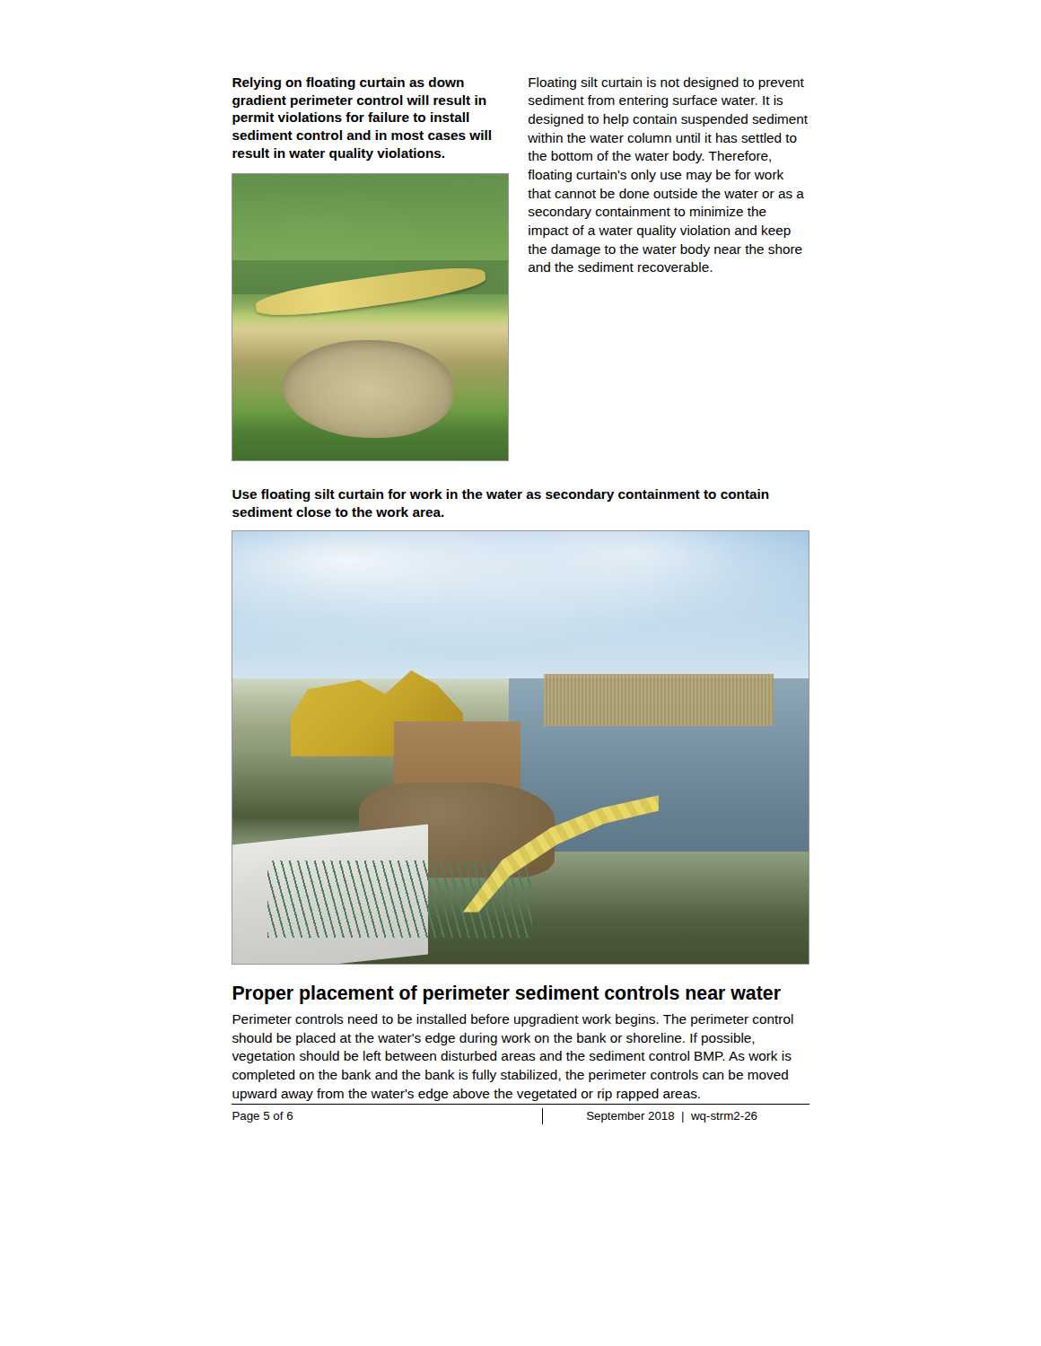Relying on floating curtain as down gradient perimeter control will result in permit violations for failure to install sediment control and in most cases will result in water quality violations.
Floating silt curtain is not designed to prevent sediment from entering surface water. It is designed to help contain suspended sediment within the water column until it has settled to the bottom of the water body. Therefore, floating curtain's only use may be for work that cannot be done outside the water or as a secondary containment to minimize the impact of a water quality violation and keep the damage to the water body near the shore and the sediment recoverable.
Use floating silt curtain for work in the water as secondary containment to contain sediment close to the work area.
Proper placement of perimeter sediment controls near water
Perimeter controls need to be installed before upgradient work begins. The perimeter control should be placed at the water's edge during work on the bank or shoreline. If possible, vegetation should be left between disturbed areas and the sediment control BMP. As work is completed on the bank and the bank is fully stabilized, the perimeter controls can be moved upward away from the water's edge above the vegetated or rip rapped areas.
Page 5 of 6
September 2018 | wq-strm2-26